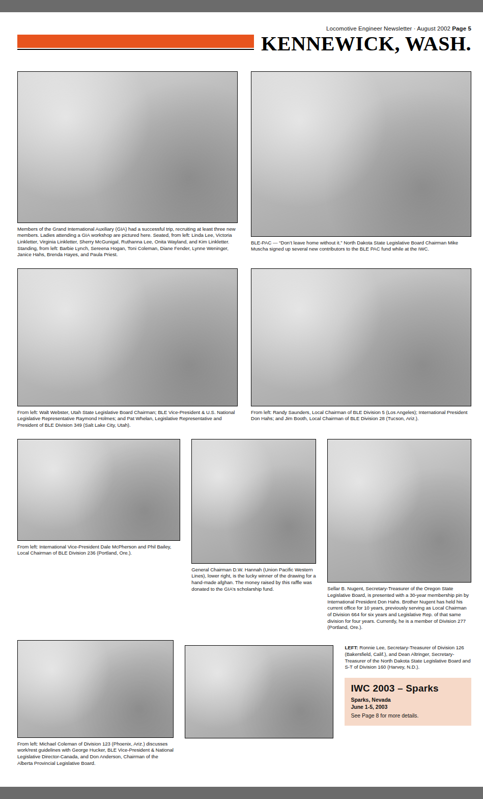Locomotive Engineer Newsletter · August 2002 Page 5
KENNEWICK, WASH.
Members of the Grand International Auxiliary (GIA) had a successful trip, recruiting at least three new members. Ladies attending a GIA workshop are pictured here. Seated, from left: Linda Lee, Victoria Linkletter, Virginia Linkletter, Sherry McGunigal, Ruthanna Lee, Onita Wayland, and Kim Linkletter. Standing, from left: Barbie Lynch, Sereena Hogan, Toni Coleman, Diane Fender, Lynne Weninger, Janice Hahs, Brenda Hayes, and Paula Priest.
BLE-PAC — “Don’t leave home without it.” North Dakota State Legislative Board Chairman Mike Muscha signed up several new contributors to the BLE PAC fund while at the IWC.
From left: Walt Webster, Utah State Legislative Board Chairman; BLE Vice-President & U.S. National Legislative Representative Raymond Holmes; and Pat Whelan, Legislative Representative and President of BLE Division 349 (Salt Lake City, Utah).
From left: Randy Saunders, Local Chairman of BLE Division 5 (Los Angeles); International President Don Hahs; and Jim Booth, Local Chairman of BLE Division 28 (Tucson, Ariz.).
From left: International Vice-President Dale McPherson and Phil Bailey, Local Chairman of BLE Division 236 (Portland, Ore.).
General Chairman D.W. Hannah (Union Pacific Western Lines), lower right, is the lucky winner of the drawing for a hand-made afghan. The money raised by this raffle was donated to the GIA’s scholarship fund.
Sellar B. Nugent, Secretary-Treasurer of the Oregon State Legislative Board, is presented with a 30-year membership pin by International President Don Hahs. Brother Nugent has held his current office for 10 years, previously serving as Local Chairman of Division 664 for six years and Legislative Rep. of that same division for four years. Currently, he is a member of Division 277 (Portland, Ore.).
From left: Michael Coleman of Division 123 (Phoenix, Ariz.) discusses work/rest guidelines with George Hucker, BLE Vice-President & National Legislative Director-Canada, and Don Anderson, Chairman of the Alberta Provincial Legislative Board.
LEFT: Ronnie Lee, Secretary-Treasurer of Division 126 (Bakersfield, Calif.), and Dean Altringer, Secretary-Treasurer of the North Dakota State Legislative Board and S-T of Division 160 (Harvey, N.D.).
IWC 2003 – Sparks
Sparks, Nevada
June 1-5, 2003
See Page 8 for more details.